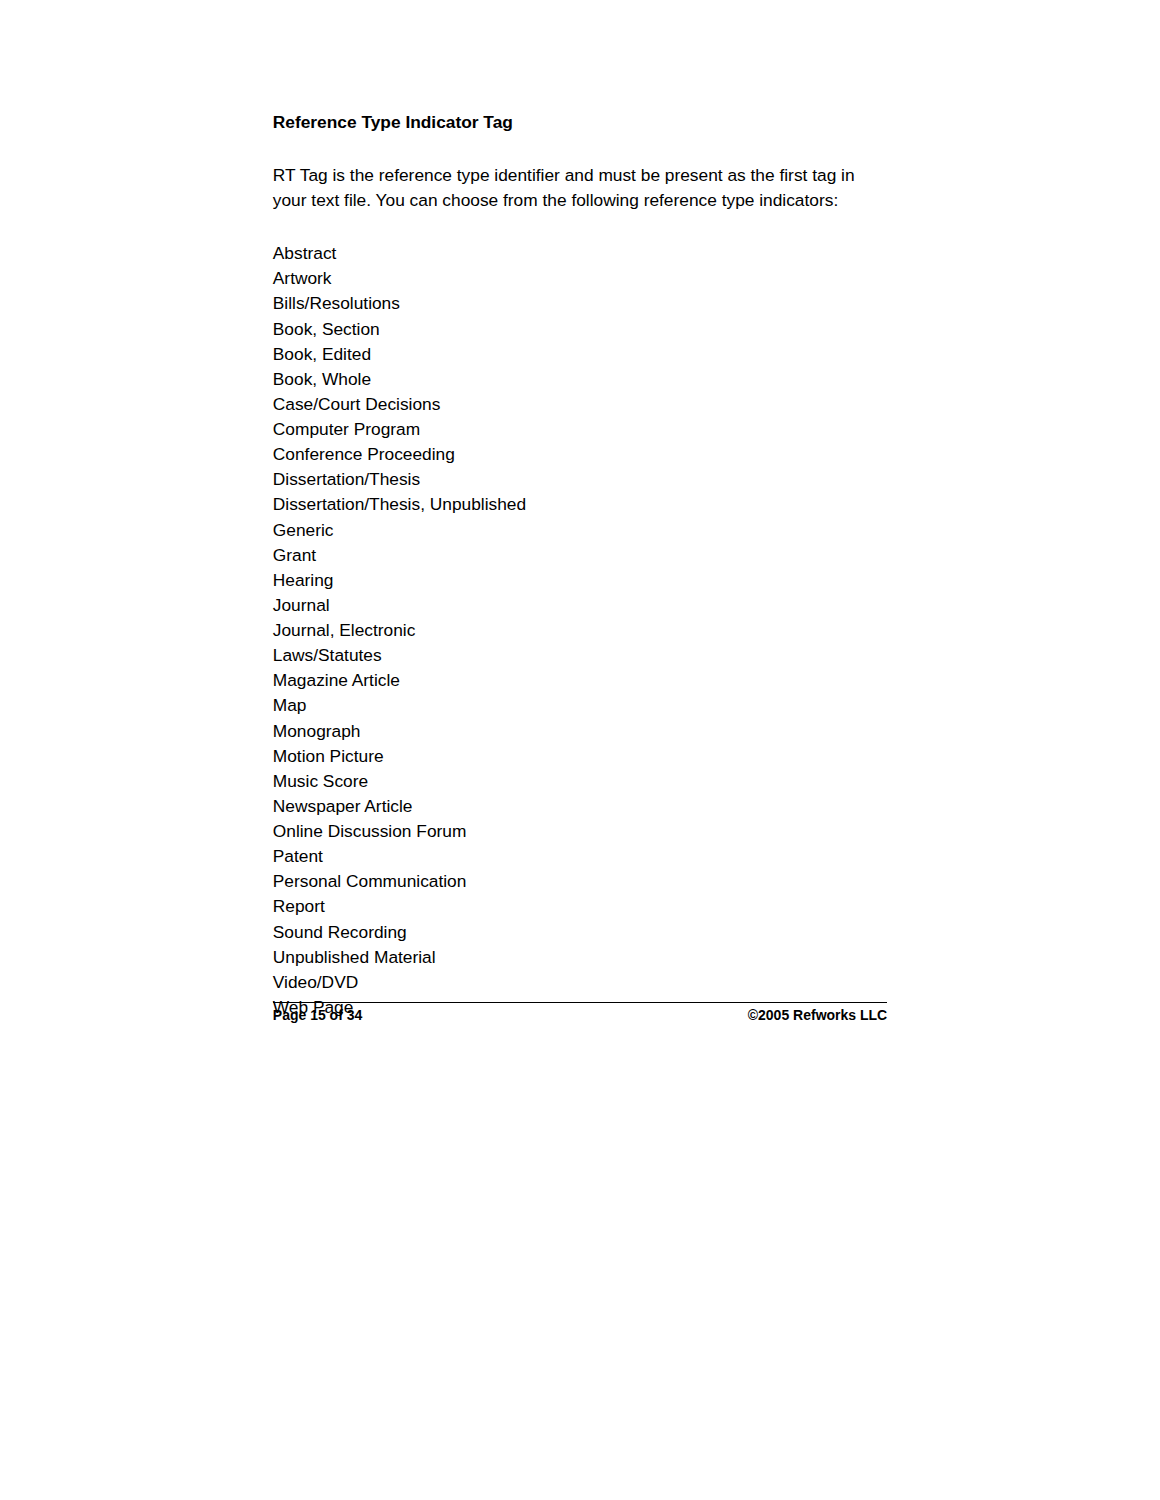Reference Type Indicator Tag
RT Tag is the reference type identifier and must be present as the first tag in your text file. You can choose from the following reference type indicators:
Abstract
Artwork
Bills/Resolutions
Book, Section
Book, Edited
Book, Whole
Case/Court Decisions
Computer Program
Conference Proceeding
Dissertation/Thesis
Dissertation/Thesis, Unpublished
Generic
Grant
Hearing
Journal
Journal, Electronic
Laws/Statutes
Magazine Article
Map
Monograph
Motion Picture
Music Score
Newspaper Article
Online Discussion Forum
Patent
Personal Communication
Report
Sound Recording
Unpublished Material
Video/DVD
Web Page
Page 15 of 34 ©2005 Refworks LLC